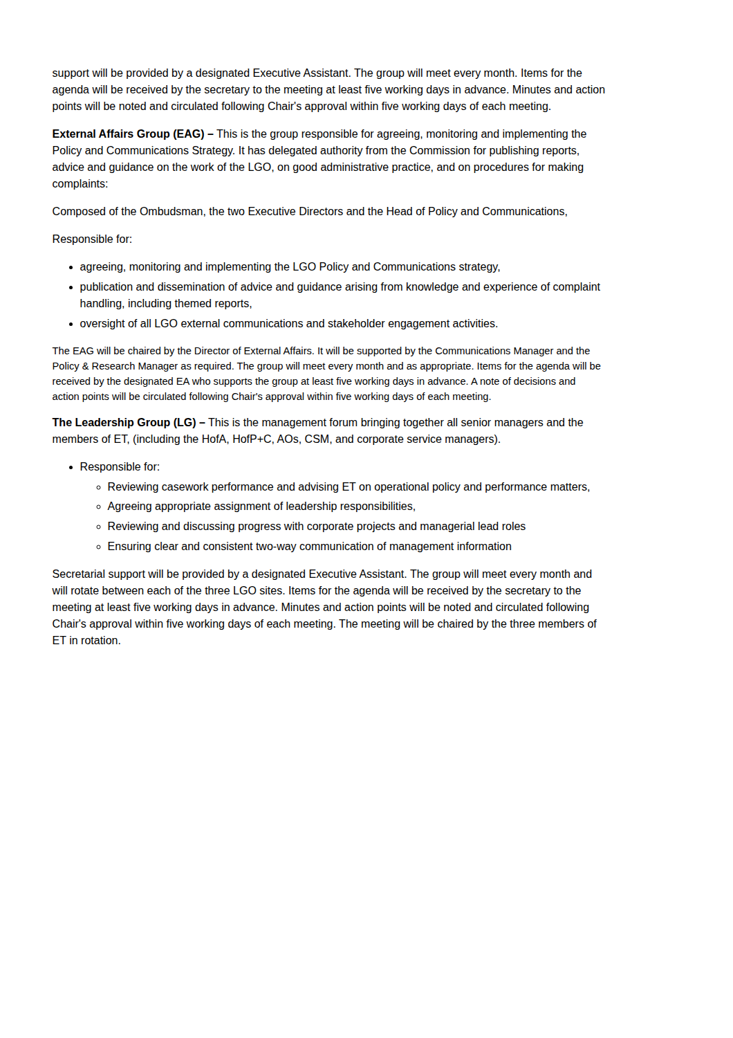support will be provided by a designated Executive Assistant. The group will meet every month. Items for the agenda will be received by the secretary to the meeting at least five working days in advance. Minutes and action points will be noted and circulated following Chair's approval within five working days of each meeting.
External Affairs Group (EAG) – This is the group responsible for agreeing, monitoring and implementing the Policy and Communications Strategy. It has delegated authority from the Commission for publishing reports, advice and guidance on the work of the LGO, on good administrative practice, and on procedures for making complaints:
Composed of the Ombudsman, the two Executive Directors and the Head of Policy and Communications,
Responsible for:
agreeing, monitoring and implementing the LGO Policy and Communications strategy,
publication and dissemination of advice and guidance arising from knowledge and experience of complaint handling, including themed reports,
oversight of all LGO external communications and stakeholder engagement activities.
The EAG will be chaired by the Director of External Affairs. It will be supported by the Communications Manager and the Policy & Research Manager as required. The group will meet every month and as appropriate. Items for the agenda will be received by the designated EA who supports the group at least five working days in advance. A note of decisions and action points will be circulated following Chair's approval within five working days of each meeting.
The Leadership Group (LG) – This is the management forum bringing together all senior managers and the members of ET, (including the HofA, HofP+C, AOs, CSM, and corporate service managers).
Responsible for:
Reviewing casework performance and advising ET on operational policy and performance matters,
Agreeing appropriate assignment of leadership responsibilities,
Reviewing and discussing progress with corporate projects and managerial lead roles
Ensuring clear and consistent two-way communication of management information
Secretarial support will be provided by a designated Executive Assistant. The group will meet every month and will rotate between each of the three LGO sites. Items for the agenda will be received by the secretary to the meeting at least five working days in advance. Minutes and action points will be noted and circulated following Chair's approval within five working days of each meeting. The meeting will be chaired by the three members of ET in rotation.